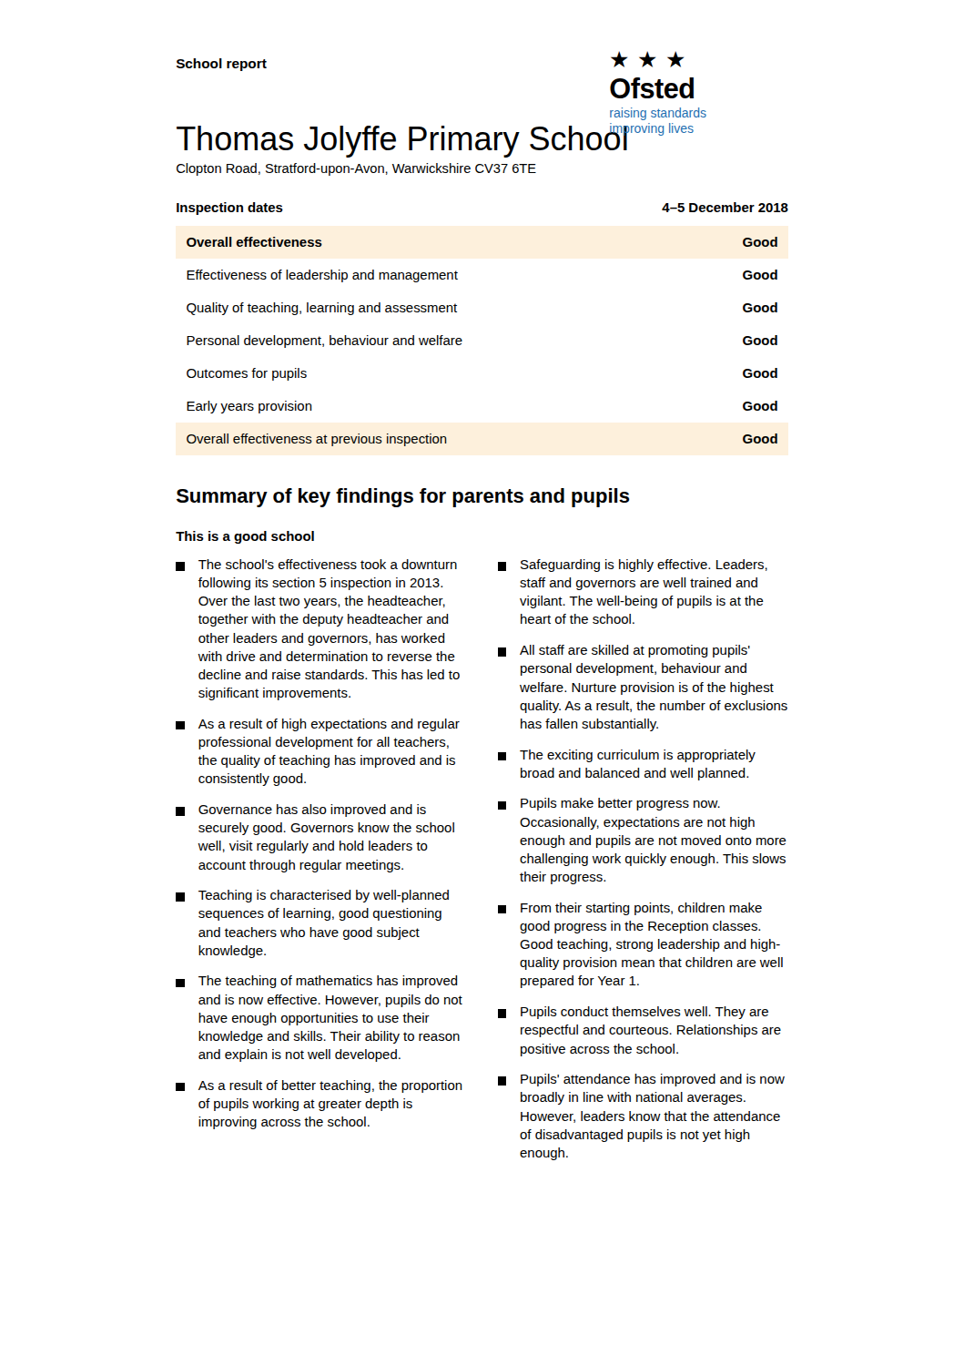School report
★ ★ ★
Ofsted
raising standards
improving lives
Thomas Jolyffe Primary School
Clopton Road, Stratford-upon-Avon, Warwickshire CV37 6TE
Inspection dates 4–5 December 2018
| Overall effectiveness | Good |
| Effectiveness of leadership and management | Good |
| Quality of teaching, learning and assessment | Good |
| Personal development, behaviour and welfare | Good |
| Outcomes for pupils | Good |
| Early years provision | Good |
| Overall effectiveness at previous inspection | Good |
Summary of key findings for parents and pupils
This is a good school
The school's effectiveness took a downturn following its section 5 inspection in 2013. Over the last two years, the headteacher, together with the deputy headteacher and other leaders and governors, has worked with drive and determination to reverse the decline and raise standards. This has led to significant improvements.
As a result of high expectations and regular professional development for all teachers, the quality of teaching has improved and is consistently good.
Governance has also improved and is securely good. Governors know the school well, visit regularly and hold leaders to account through regular meetings.
Teaching is characterised by well-planned sequences of learning, good questioning and teachers who have good subject knowledge.
The teaching of mathematics has improved and is now effective. However, pupils do not have enough opportunities to use their knowledge and skills. Their ability to reason and explain is not well developed.
As a result of better teaching, the proportion of pupils working at greater depth is improving across the school.
Safeguarding is highly effective. Leaders, staff and governors are well trained and vigilant. The well-being of pupils is at the heart of the school.
All staff are skilled at promoting pupils' personal development, behaviour and welfare. Nurture provision is of the highest quality. As a result, the number of exclusions has fallen substantially.
The exciting curriculum is appropriately broad and balanced and well planned.
Pupils make better progress now. Occasionally, expectations are not high enough and pupils are not moved onto more challenging work quickly enough. This slows their progress.
From their starting points, children make good progress in the Reception classes. Good teaching, strong leadership and high-quality provision mean that children are well prepared for Year 1.
Pupils conduct themselves well. They are respectful and courteous. Relationships are positive across the school.
Pupils' attendance has improved and is now broadly in line with national averages. However, leaders know that the attendance of disadvantaged pupils is not yet high enough.